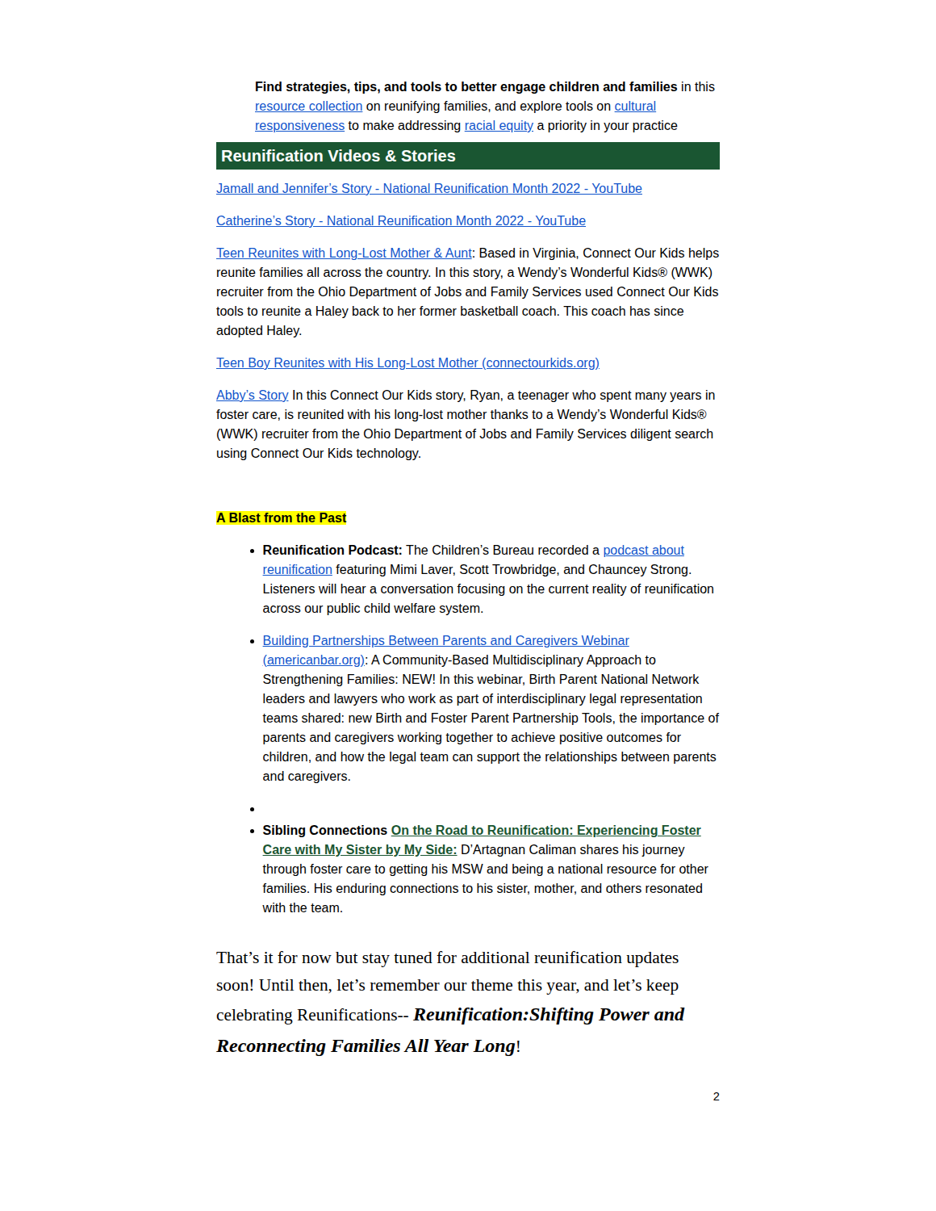Find strategies, tips, and tools to better engage children and families in this resource collection on reunifying families, and explore tools on cultural responsiveness to make addressing racial equity a priority in your practice
Reunification Videos & Stories
Jamall and Jennifer’s Story - National Reunification Month 2022 - YouTube
Catherine’s Story - National Reunification Month 2022 - YouTube
Teen Reunites with Long-Lost Mother & Aunt: Based in Virginia, Connect Our Kids helps reunite families all across the country. In this story, a Wendy’s Wonderful Kids® (WWK) recruiter from the Ohio Department of Jobs and Family Services used Connect Our Kids tools to reunite a Haley back to her former basketball coach. This coach has since adopted Haley.
Teen Boy Reunites with His Long-Lost Mother (connectourkids.org)
Abby’s Story In this Connect Our Kids story, Ryan, a teenager who spent many years in foster care, is reunited with his long-lost mother thanks to a Wendy’s Wonderful Kids® (WWK) recruiter from the Ohio Department of Jobs and Family Services diligent search using Connect Our Kids technology.
A Blast from the Past
Reunification Podcast: The Children’s Bureau recorded a podcast about reunification featuring Mimi Laver, Scott Trowbridge, and Chauncey Strong. Listeners will hear a conversation focusing on the current reality of reunification across our public child welfare system.
Building Partnerships Between Parents and Caregivers Webinar (americanbar.org): A Community-Based Multidisciplinary Approach to Strengthening Families: NEW! In this webinar, Birth Parent National Network leaders and lawyers who work as part of interdisciplinary legal representation teams shared: new Birth and Foster Parent Partnership Tools, the importance of parents and caregivers working together to achieve positive outcomes for children, and how the legal team can support the relationships between parents and caregivers.
Sibling Connections On the Road to Reunification: Experiencing Foster Care with My Sister by My Side: D’Artagnan Caliman shares his journey through foster care to getting his MSW and being a national resource for other families. His enduring connections to his sister, mother, and others resonated with the team.
That’s it for now but stay tuned for additional reunification updates soon! Until then, let’s remember our theme this year, and let’s keep celebrating Reunifications-- Reunification:Shifting Power and Reconnecting Families All Year Long!
2